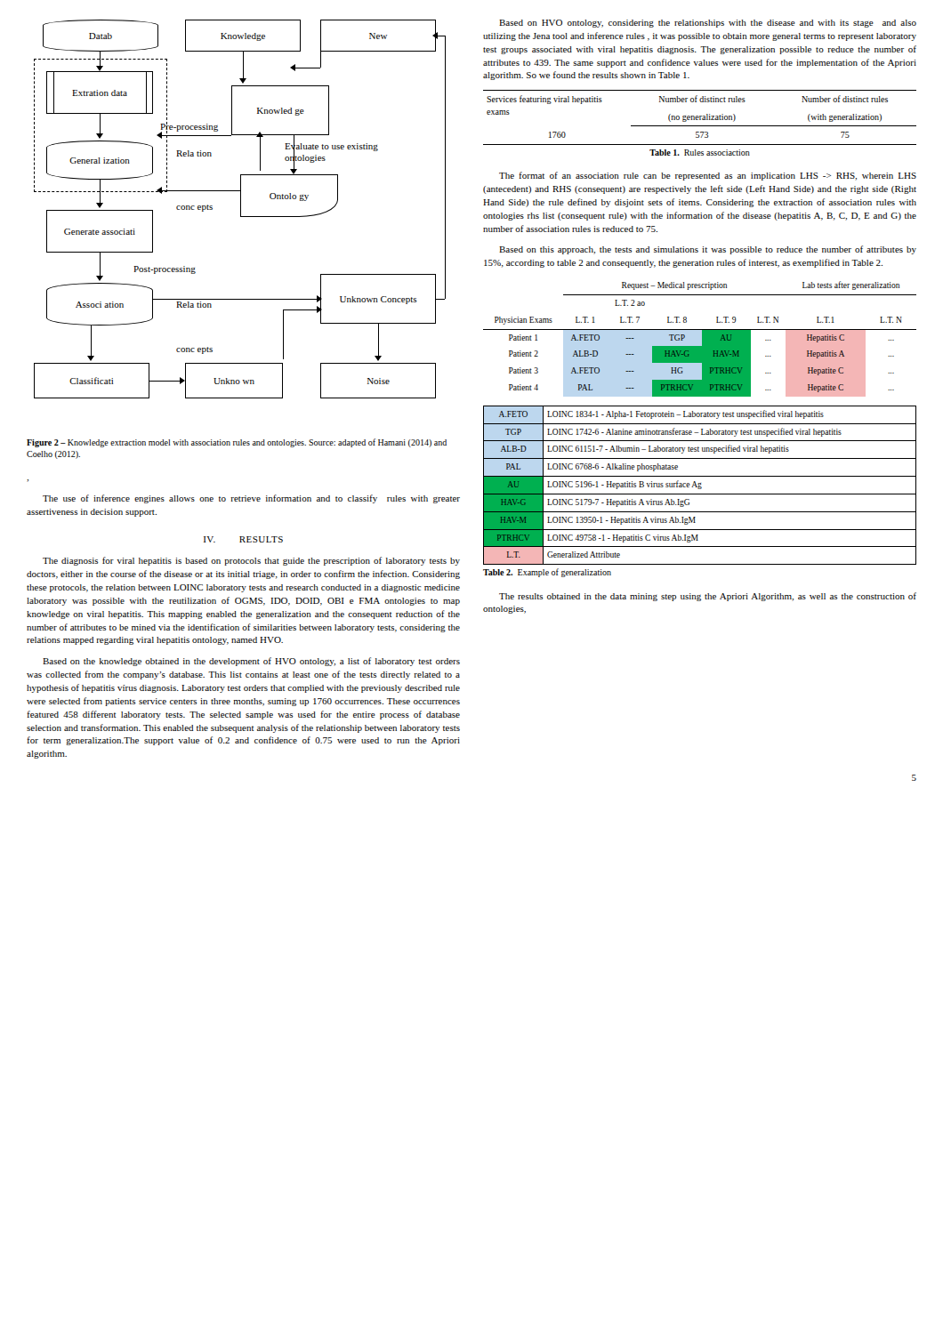Datab
Knowledge
New
Extration data
General ization
Knowled ge
Ontolo gy
Generate associati
Associ ation
Unknown Concepts
Classificati
Unkno wn
Noise
Pre-processing
Rela tion
conc epts
Evaluate to use existing ontologies
Post-processing
Rela tion
conc epts
Figure 2 – Knowledge extraction model with association rules and ontologies. Source: adapted of Hamani (2014) and Coelho (2012).
,
The use of inference engines allows one to retrieve information and to classify rules with greater assertiveness in decision support.
IV. RESULTS
The diagnosis for viral hepatitis is based on protocols that guide the prescription of laboratory tests by doctors, either in the course of the disease or at its initial triage, in order to confirm the infection. Considering these protocols, the relation between LOINC laboratory tests and research conducted in a diagnostic medicine laboratory was possible with the reutilization of OGMS, IDO, DOID, OBI e FMA ontologies to map knowledge on viral hepatitis. This mapping enabled the generalization and the consequent reduction of the number of attributes to be mined via the identification of similarities between laboratory tests, considering the relations mapped regarding viral hepatitis ontology, named HVO.
Based on the knowledge obtained in the development of HVO ontology, a list of laboratory test orders was collected from the company’s database. This list contains at least one of the tests directly related to a hypothesis of hepatitis vírus diagnosis. Laboratory test orders that complied with the previously described rule were selected from patients service centers in three months, suming up 1760 occurrences. These occurrences featured 458 different laboratory tests. The selected sample was used for the entire process of database selection and transformation. This enabled the subsequent analysis of the relationship between laboratory tests for term generalization.The support value of 0.2 and confidence of 0.75 were used to run the Apriori algorithm.
Based on HVO ontology, considering the relationships with the disease and with its stage and also utilizing the Jena tool and inference rules , it was possible to obtain more general terms to represent laboratory test groups associated with viral hepatitis diagnosis. The generalization possible to reduce the number of attributes to 439. The same support and confidence values were used for the implementation of the Apriori algorithm. So we found the results shown in Table 1.
| Services featuring viral hepatitis exams | Number of distinct rules | Number of distinct rules |
| (no generalization) | (with generalization) |
| 1760 | 573 | 75 |
Table 1. Rules associaction
The format of an association rule can be represented as an implication LHS -> RHS, wherein LHS (antecedent) and RHS (consequent) are respectively the left side (Left Hand Side) and the right side (Right Hand Side) the rule defined by disjoint sets of items. Considering the extraction of association rules with ontologies rhs list (consequent rule) with the information of the disease (hepatitis A, B, C, D, E and G) the number of association rules is reduced to 75.
Based on this approach, the tests and simulations it was possible to reduce the number of attributes by 15%, according to table 2 and consequently, the generation rules of interest, as exemplified in Table 2.
| | Request – Medical prescription | Lab tests after generalization |
| | | L.T. 2 ao | | | | | |
| Physician Exams | L.T. 1 | L.T. 7 | L.T. 8 | L.T. 9 | L.T. N | L.T.1 | L.T. N |
| Patient 1 | A.FETO | --- | TGP | AU | ... | Hepatitis C | ... |
| Patient 2 | ALB-D | --- | HAV-G | HAV-M | ... | Hepatitis A | ... |
| Patient 3 | A.FETO | --- | HG | PTRHCV | ... | Hepatite C | ... |
| Patient 4 | PAL | --- | PTRHCV | PTRHCV | ... | Hepatite C | ... |
| A.FETO | LOINC 1834-1 - Alpha-1 Fetoprotein – Laboratory test unspecified viral hepatitis |
| TGP | LOINC 1742-6 - Alanine aminotransferase – Laboratory test unspecified viral hepatitis |
| ALB-D | LOINC 61151-7 - Albumin – Laboratory test unspecified viral hepatitis |
| PAL | LOINC 6768-6 - Alkaline phosphatase |
| AU | LOINC 5196-1 - Hepatitis B virus surface Ag |
| HAV-G | LOINC 5179-7 - Hepatitis A virus Ab.IgG |
| HAV-M | LOINC 13950-1 - Hepatitis A virus Ab.IgM |
| PTRHCV | LOINC 49758 -1 - Hepatitis C virus Ab.IgM |
| L.T. | Generalized Attribute |
Table 2. Example of generalization
The results obtained in the data mining step using the Apriori Algorithm, as well as the construction of ontologies,
5